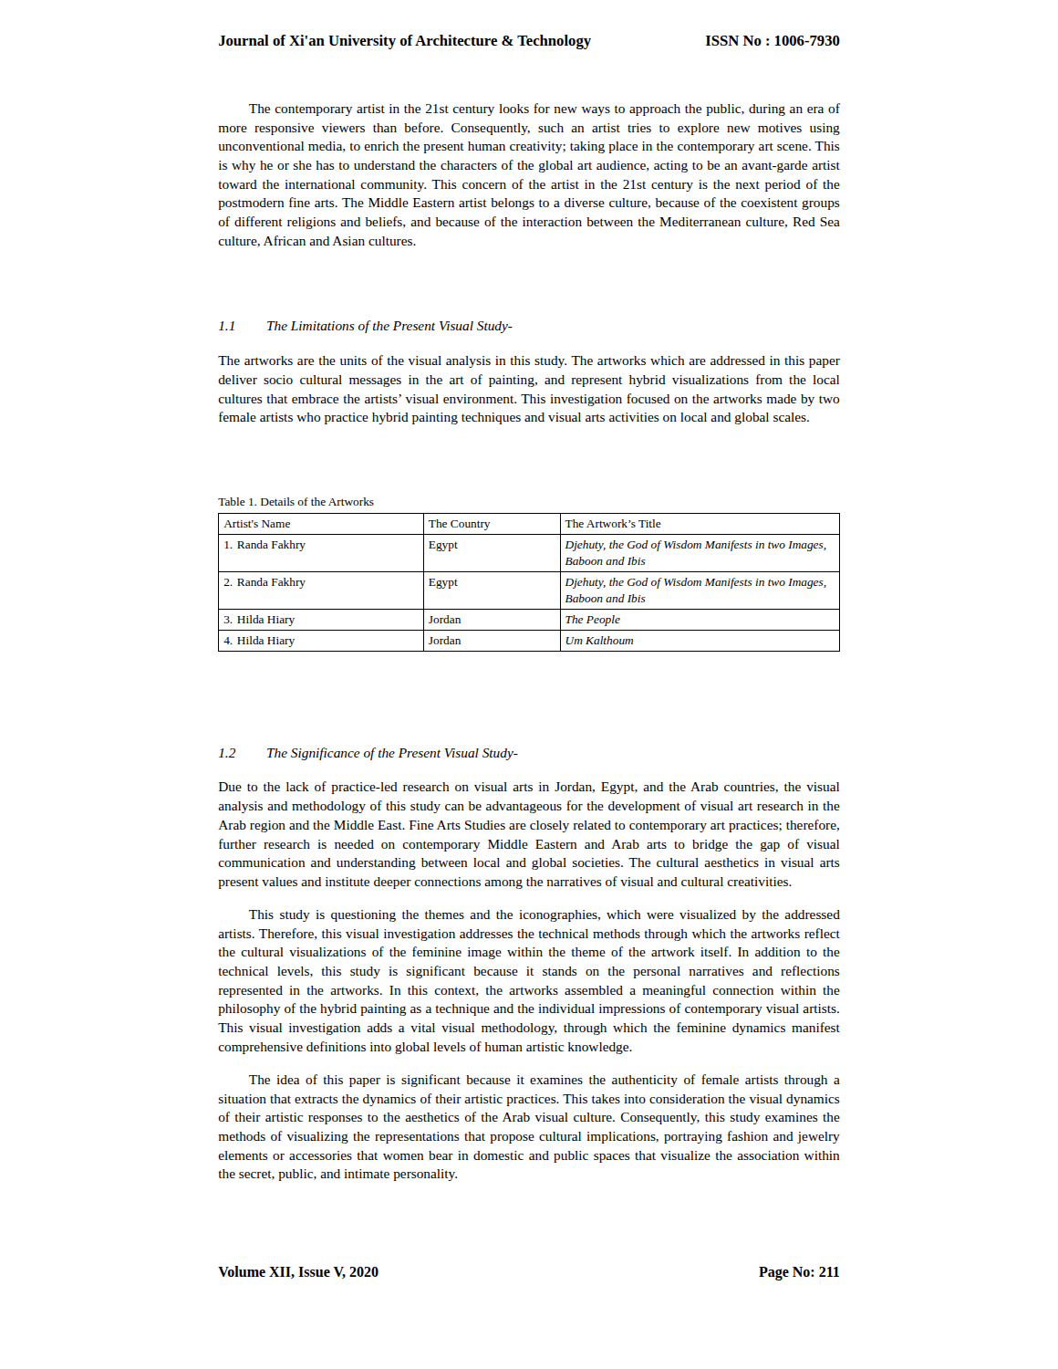Journal of Xi'an University of Architecture & Technology
ISSN No : 1006-7930
The contemporary artist in the 21st century looks for new ways to approach the public, during an era of more responsive viewers than before. Consequently, such an artist tries to explore new motives using unconventional media, to enrich the present human creativity; taking place in the contemporary art scene. This is why he or she has to understand the characters of the global art audience, acting to be an avant-garde artist toward the international community. This concern of the artist in the 21st century is the next period of the postmodern fine arts. The Middle Eastern artist belongs to a diverse culture, because of the coexistent groups of different religions and beliefs, and because of the interaction between the Mediterranean culture, Red Sea culture, African and Asian cultures.
1.1 The Limitations of the Present Visual Study-
The artworks are the units of the visual analysis in this study. The artworks which are addressed in this paper deliver socio cultural messages in the art of painting, and represent hybrid visualizations from the local cultures that embrace the artists’ visual environment. This investigation focused on the artworks made by two female artists who practice hybrid painting techniques and visual arts activities on local and global scales.
Table 1. Details of the Artworks
| Artist's Name | The Country | The Artwork’s Title |
| 1. Randa Fakhry | Egypt | Djehuty, the God of Wisdom Manifests in two Images, Baboon and Ibis |
| 2. Randa Fakhry | Egypt | Djehuty, the God of Wisdom Manifests in two Images, Baboon and Ibis |
| 3. Hilda Hiary | Jordan | The People |
| 4. Hilda Hiary | Jordan | Um Kalthoum |
1.2 The Significance of the Present Visual Study-
Due to the lack of practice-led research on visual arts in Jordan, Egypt, and the Arab countries, the visual analysis and methodology of this study can be advantageous for the development of visual art research in the Arab region and the Middle East. Fine Arts Studies are closely related to contemporary art practices; therefore, further research is needed on contemporary Middle Eastern and Arab arts to bridge the gap of visual communication and understanding between local and global societies. The cultural aesthetics in visual arts present values and institute deeper connections among the narratives of visual and cultural creativities.
This study is questioning the themes and the iconographies, which were visualized by the addressed artists. Therefore, this visual investigation addresses the technical methods through which the artworks reflect the cultural visualizations of the feminine image within the theme of the artwork itself. In addition to the technical levels, this study is significant because it stands on the personal narratives and reflections represented in the artworks. In this context, the artworks assembled a meaningful connection within the philosophy of the hybrid painting as a technique and the individual impressions of contemporary visual artists. This visual investigation adds a vital visual methodology, through which the feminine dynamics manifest comprehensive definitions into global levels of human artistic knowledge.
The idea of this paper is significant because it examines the authenticity of female artists through a situation that extracts the dynamics of their artistic practices. This takes into consideration the visual dynamics of their artistic responses to the aesthetics of the Arab visual culture. Consequently, this study examines the methods of visualizing the representations that propose cultural implications, portraying fashion and jewelry elements or accessories that women bear in domestic and public spaces that visualize the association within the secret, public, and intimate personality.
Volume XII, Issue V, 2020
Page No: 211